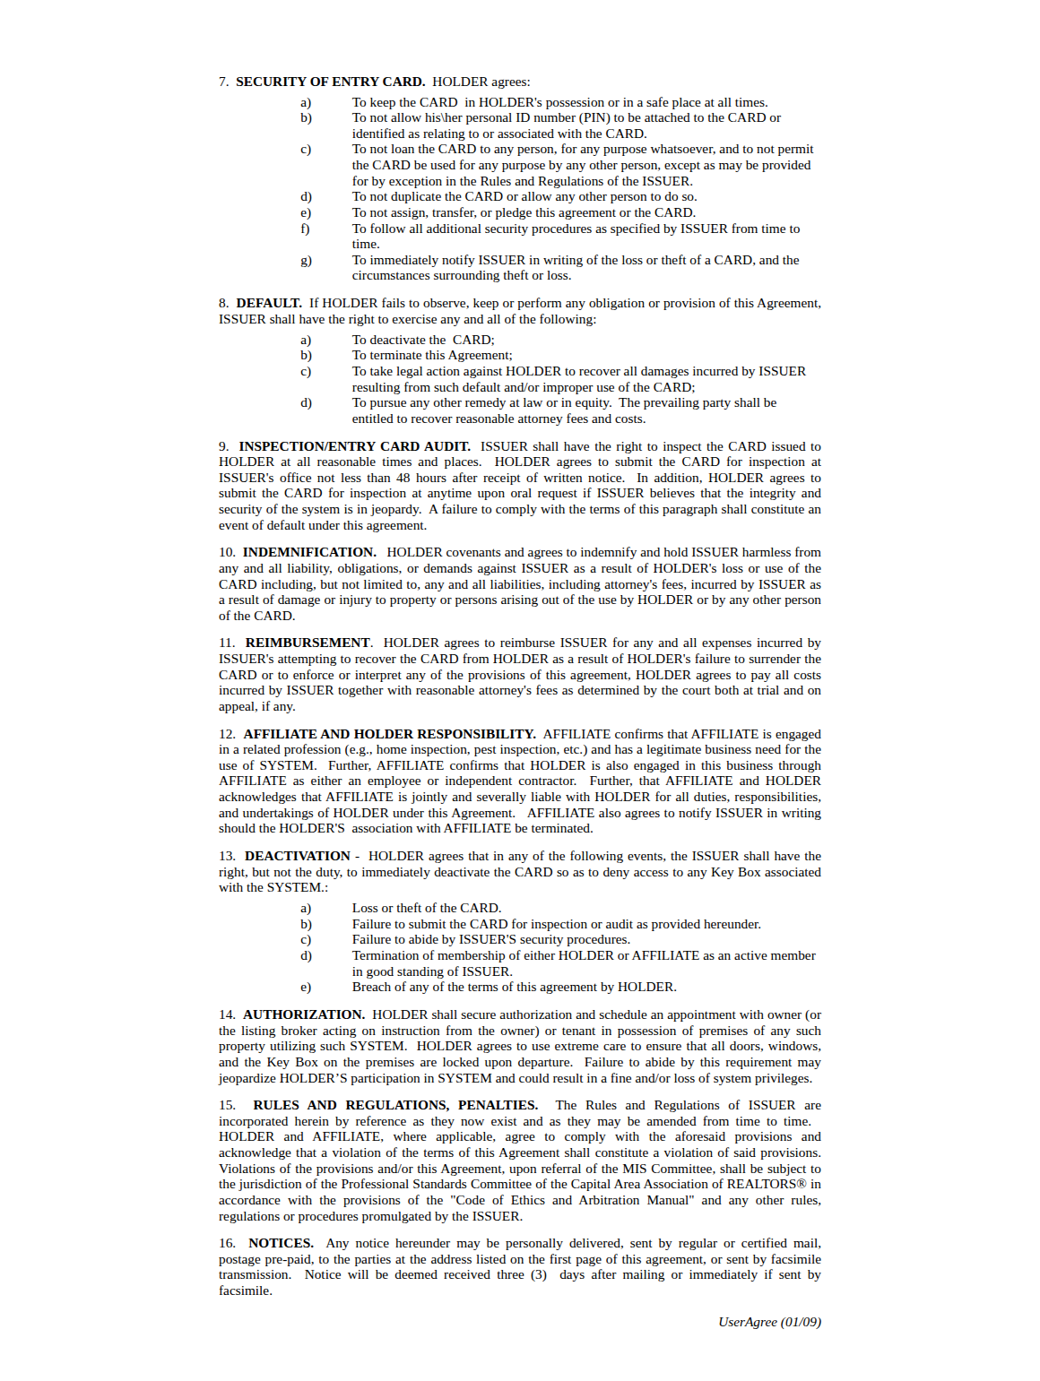7. SECURITY OF ENTRY CARD. HOLDER agrees:
a) To keep the CARD in HOLDER's possession or in a safe place at all times.
b) To not allow his\her personal ID number (PIN) to be attached to the CARD or identified as relating to or associated with the CARD.
c) To not loan the CARD to any person, for any purpose whatsoever, and to not permit the CARD be used for any purpose by any other person, except as may be provided for by exception in the Rules and Regulations of the ISSUER.
d) To not duplicate the CARD or allow any other person to do so.
e) To not assign, transfer, or pledge this agreement or the CARD.
f) To follow all additional security procedures as specified by ISSUER from time to time.
g) To immediately notify ISSUER in writing of the loss or theft of a CARD, and the circumstances surrounding theft or loss.
8. DEFAULT. If HOLDER fails to observe, keep or perform any obligation or provision of this Agreement, ISSUER shall have the right to exercise any and all of the following:
a) To deactivate the CARD;
b) To terminate this Agreement;
c) To take legal action against HOLDER to recover all damages incurred by ISSUER resulting from such default and/or improper use of the CARD;
d) To pursue any other remedy at law or in equity. The prevailing party shall be entitled to recover reasonable attorney fees and costs.
9. INSPECTION/ENTRY CARD AUDIT. ISSUER shall have the right to inspect the CARD issued to HOLDER at all reasonable times and places. HOLDER agrees to submit the CARD for inspection at ISSUER's office not less than 48 hours after receipt of written notice. In addition, HOLDER agrees to submit the CARD for inspection at anytime upon oral request if ISSUER believes that the integrity and security of the system is in jeopardy. A failure to comply with the terms of this paragraph shall constitute an event of default under this agreement.
10. INDEMNIFICATION. HOLDER covenants and agrees to indemnify and hold ISSUER harmless from any and all liability, obligations, or demands against ISSUER as a result of HOLDER's loss or use of the CARD including, but not limited to, any and all liabilities, including attorney's fees, incurred by ISSUER as a result of damage or injury to property or persons arising out of the use by HOLDER or by any other person of the CARD.
11. REIMBURSEMENT. HOLDER agrees to reimburse ISSUER for any and all expenses incurred by ISSUER's attempting to recover the CARD from HOLDER as a result of HOLDER's failure to surrender the CARD or to enforce or interpret any of the provisions of this agreement, HOLDER agrees to pay all costs incurred by ISSUER together with reasonable attorney's fees as determined by the court both at trial and on appeal, if any.
12. AFFILIATE AND HOLDER RESPONSIBILITY. AFFILIATE confirms that AFFILIATE is engaged in a related profession (e.g., home inspection, pest inspection, etc.) and has a legitimate business need for the use of SYSTEM. Further, AFFILIATE confirms that HOLDER is also engaged in this business through AFFILIATE as either an employee or independent contractor. Further, that AFFILIATE and HOLDER acknowledges that AFFILIATE is jointly and severally liable with HOLDER for all duties, responsibilities, and undertakings of HOLDER under this Agreement. AFFILIATE also agrees to notify ISSUER in writing should the HOLDER'S association with AFFILIATE be terminated.
13. DEACTIVATION - HOLDER agrees that in any of the following events, the ISSUER shall have the right, but not the duty, to immediately deactivate the CARD so as to deny access to any Key Box associated with the SYSTEM.:
a) Loss or theft of the CARD.
b) Failure to submit the CARD for inspection or audit as provided hereunder.
c) Failure to abide by ISSUER'S security procedures.
d) Termination of membership of either HOLDER or AFFILIATE as an active member in good standing of ISSUER.
e) Breach of any of the terms of this agreement by HOLDER.
14. AUTHORIZATION. HOLDER shall secure authorization and schedule an appointment with owner (or the listing broker acting on instruction from the owner) or tenant in possession of premises of any such property utilizing such SYSTEM. HOLDER agrees to use extreme care to ensure that all doors, windows, and the Key Box on the premises are locked upon departure. Failure to abide by this requirement may jeopardize HOLDER’S participation in SYSTEM and could result in a fine and/or loss of system privileges.
15. RULES AND REGULATIONS, PENALTIES. The Rules and Regulations of ISSUER are incorporated herein by reference as they now exist and as they may be amended from time to time. HOLDER and AFFILIATE, where applicable, agree to comply with the aforesaid provisions and acknowledge that a violation of the terms of this Agreement shall constitute a violation of said provisions. Violations of the provisions and/or this Agreement, upon referral of the MIS Committee, shall be subject to the jurisdiction of the Professional Standards Committee of the Capital Area Association of REALTORS® in accordance with the provisions of the "Code of Ethics and Arbitration Manual" and any other rules, regulations or procedures promulgated by the ISSUER.
16. NOTICES. Any notice hereunder may be personally delivered, sent by regular or certified mail, postage pre-paid, to the parties at the address listed on the first page of this agreement, or sent by facsimile transmission. Notice will be deemed received three (3) days after mailing or immediately if sent by facsimile.
UserAgree (01/09)